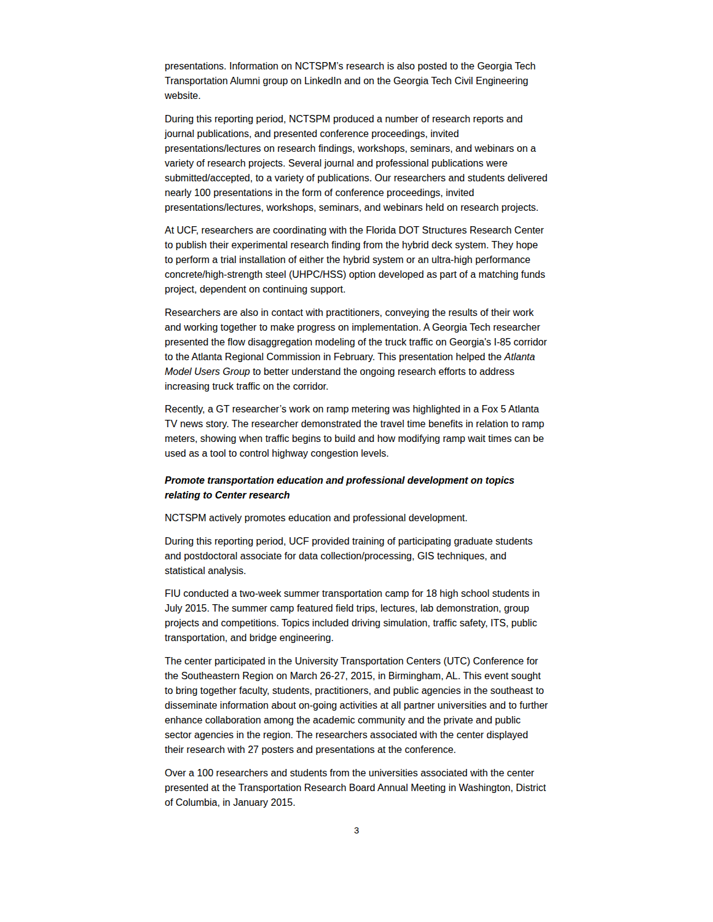presentations. Information on NCTSPM’s research is also posted to the Georgia Tech Transportation Alumni group on LinkedIn and on the Georgia Tech Civil Engineering website.
During this reporting period, NCTSPM produced a number of research reports and journal publications, and presented conference proceedings, invited presentations/lectures on research findings, workshops, seminars, and webinars on a variety of research projects. Several journal and professional publications were submitted/accepted, to a variety of publications. Our researchers and students delivered nearly 100 presentations in the form of conference proceedings, invited presentations/lectures, workshops, seminars, and webinars held on research projects.
At UCF, researchers are coordinating with the Florida DOT Structures Research Center to publish their experimental research finding from the hybrid deck system. They hope to perform a trial installation of either the hybrid system or an ultra-high performance concrete/high-strength steel (UHPC/HSS) option developed as part of a matching funds project, dependent on continuing support.
Researchers are also in contact with practitioners, conveying the results of their work and working together to make progress on implementation. A Georgia Tech researcher presented the flow disaggregation modeling of the truck traffic on Georgia's I-85 corridor to the Atlanta Regional Commission in February. This presentation helped the Atlanta Model Users Group to better understand the ongoing research efforts to address increasing truck traffic on the corridor.
Recently, a GT researcher’s work on ramp metering was highlighted in a Fox 5 Atlanta TV news story. The researcher demonstrated the travel time benefits in relation to ramp meters, showing when traffic begins to build and how modifying ramp wait times can be used as a tool to control highway congestion levels.
Promote transportation education and professional development on topics relating to Center research
NCTSPM actively promotes education and professional development.
During this reporting period, UCF provided training of participating graduate students and postdoctoral associate for data collection/processing, GIS techniques, and statistical analysis.
FIU conducted a two-week summer transportation camp for 18 high school students in July 2015. The summer camp featured field trips, lectures, lab demonstration, group projects and competitions. Topics included driving simulation, traffic safety, ITS, public transportation, and bridge engineering.
The center participated in the University Transportation Centers (UTC) Conference for the Southeastern Region on March 26-27, 2015, in Birmingham, AL. This event sought to bring together faculty, students, practitioners, and public agencies in the southeast to disseminate information about on-going activities at all partner universities and to further enhance collaboration among the academic community and the private and public sector agencies in the region. The researchers associated with the center displayed their research with 27 posters and presentations at the conference.
Over a 100 researchers and students from the universities associated with the center presented at the Transportation Research Board Annual Meeting in Washington, District of Columbia, in January 2015.
3